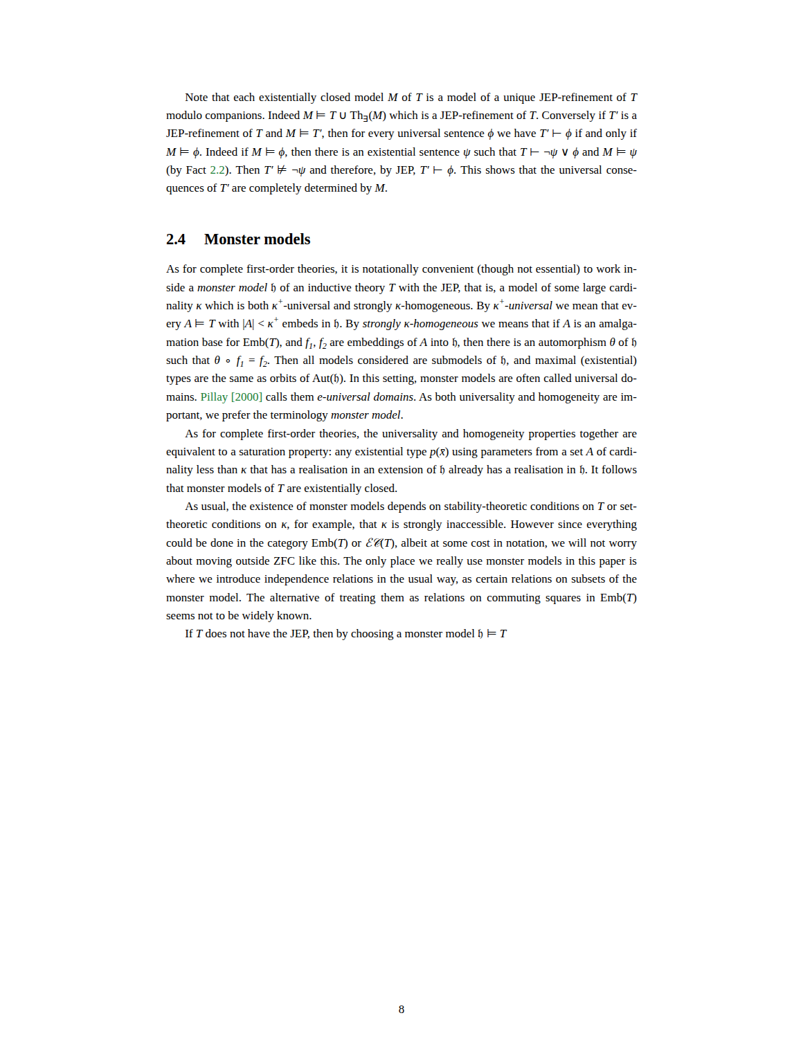Note that each existentially closed model M of T is a model of a unique JEP-refinement of T modulo companions. Indeed M ⊨ T ∪ Th∃(M) which is a JEP-refinement of T. Conversely if T′ is a JEP-refinement of T and M ⊨ T′, then for every universal sentence ϕ we have T′ ⊢ ϕ if and only if M ⊨ ϕ. Indeed if M ⊨ ϕ, then there is an existential sentence ψ such that T ⊢ ¬ψ ∨ ϕ and M ⊨ ψ (by Fact 2.2). Then T′ ⊭ ¬ψ and therefore, by JEP, T′ ⊢ ϕ. This shows that the universal consequences of T′ are completely determined by M.
2.4 Monster models
As for complete first-order theories, it is notationally convenient (though not essential) to work inside a monster model 𝔥 of an inductive theory T with the JEP, that is, a model of some large cardinality κ which is both κ+-universal and strongly κ-homogeneous. By κ+-universal we mean that every A ⊨ T with |A| < κ+ embeds in 𝔥. By strongly κ-homogeneous we means that if A is an amalgamation base for Emb(T), and f1, f2 are embeddings of A into 𝔥, then there is an automorphism θ of 𝔥 such that θ ∘ f1 = f2. Then all models considered are submodels of 𝔥, and maximal (existential) types are the same as orbits of Aut(𝔥). In this setting, monster models are often called universal domains. Pillay [2000] calls them e-universal domains. As both universality and homogeneity are important, we prefer the terminology monster model.
As for complete first-order theories, the universality and homogeneity properties together are equivalent to a saturation property: any existential type p(x̄) using parameters from a set A of cardinality less than κ that has a realisation in an extension of 𝔥 already has a realisation in 𝔥. It follows that monster models of T are existentially closed.
As usual, the existence of monster models depends on stability-theoretic conditions on T or set-theoretic conditions on κ, for example, that κ is strongly inaccessible. However since everything could be done in the category Emb(T) or ℰ𝒞(T), albeit at some cost in notation, we will not worry about moving outside ZFC like this. The only place we really use monster models in this paper is where we introduce independence relations in the usual way, as certain relations on subsets of the monster model. The alternative of treating them as relations on commuting squares in Emb(T) seems not to be widely known.
If T does not have the JEP, then by choosing a monster model 𝔥 ⊨ T
8